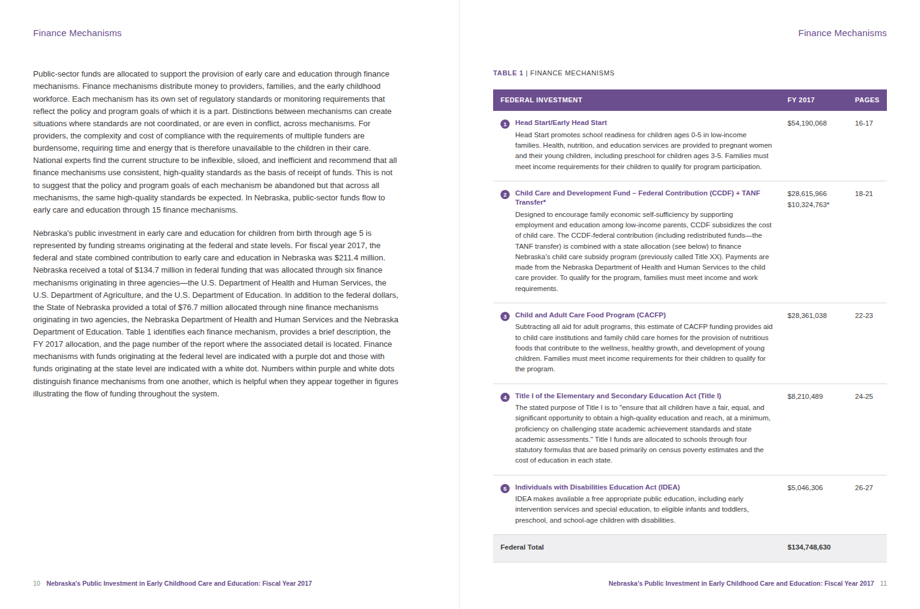Finance Mechanisms
Public-sector funds are allocated to support the provision of early care and education through finance mechanisms. Finance mechanisms distribute money to providers, families, and the early childhood workforce. Each mechanism has its own set of regulatory standards or monitoring requirements that reflect the policy and program goals of which it is a part. Distinctions between mechanisms can create situations where standards are not coordinated, or are even in conflict, across mechanisms. For providers, the complexity and cost of compliance with the requirements of multiple funders are burdensome, requiring time and energy that is therefore unavailable to the children in their care. National experts find the current structure to be inflexible, siloed, and inefficient and recommend that all finance mechanisms use consistent, high-quality standards as the basis of receipt of funds. This is not to suggest that the policy and program goals of each mechanism be abandoned but that across all mechanisms, the same high-quality standards be expected. In Nebraska, public-sector funds flow to early care and education through 15 finance mechanisms.
Nebraska's public investment in early care and education for children from birth through age 5 is represented by funding streams originating at the federal and state levels. For fiscal year 2017, the federal and state combined contribution to early care and education in Nebraska was $211.4 million. Nebraska received a total of $134.7 million in federal funding that was allocated through six finance mechanisms originating in three agencies—the U.S. Department of Health and Human Services, the U.S. Department of Agriculture, and the U.S. Department of Education. In addition to the federal dollars, the State of Nebraska provided a total of $76.7 million allocated through nine finance mechanisms originating in two agencies, the Nebraska Department of Health and Human Services and the Nebraska Department of Education. Table 1 identifies each finance mechanism, provides a brief description, the FY 2017 allocation, and the page number of the report where the associated detail is located. Finance mechanisms with funds originating at the federal level are indicated with a purple dot and those with funds originating at the state level are indicated with a white dot. Numbers within purple and white dots distinguish finance mechanisms from one another, which is helpful when they appear together in figures illustrating the flow of funding throughout the system.
10 Nebraska's Public Investment in Early Childhood Care and Education: Fiscal Year 2017
Finance Mechanisms
TABLE 1 | FINANCE MECHANISMS
| FEDERAL INVESTMENT | FY 2017 | PAGES |
| --- | --- | --- |
| 1 Head Start/Early Head Start Head Start promotes school readiness for children ages 0-5 in low-income families. Health, nutrition, and education services are provided to pregnant women and their young children, including preschool for children ages 3-5. Families must meet income requirements for their children to qualify for program participation. | $54,190,068 | 16-17 |
| 2 Child Care and Development Fund – Federal Contribution (CCDF) + TANF Transfer* Designed to encourage family economic self-sufficiency by supporting employment and education among low-income parents, CCDF subsidizes the cost of child care. The CCDF-federal contribution (including redistributed funds—the TANF transfer) is combined with a state allocation (see below) to finance Nebraska's child care subsidy program (previously called Title XX). Payments are made from the Nebraska Department of Health and Human Services to the child care provider. To qualify for the program, families must meet income and work requirements. | $28,615,966 $10,324,763* | 18-21 |
| 3 Child and Adult Care Food Program (CACFP) Subtracting all aid for adult programs, this estimate of CACFP funding provides aid to child care institutions and family child care homes for the provision of nutritious foods that contribute to the wellness, healthy growth, and development of young children. Families must meet income requirements for their children to qualify for the program. | $28,361,038 | 22-23 |
| 4 Title I of the Elementary and Secondary Education Act (Title I) The stated purpose of Title I is to "ensure that all children have a fair, equal, and significant opportunity to obtain a high-quality education and reach, at a minimum, proficiency on challenging state academic achievement standards and state academic assessments." Title I funds are allocated to schools through four statutory formulas that are based primarily on census poverty estimates and the cost of education in each state. | $8,210,489 | 24-25 |
| 5 Individuals with Disabilities Education Act (IDEA) IDEA makes available a free appropriate public education, including early intervention services and special education, to eligible infants and toddlers, preschool, and school-age children with disabilities. | $5,046,306 | 26-27 |
| Federal Total | $134,748,630 | |
Nebraska's Public Investment in Early Childhood Care and Education: Fiscal Year 2017 11